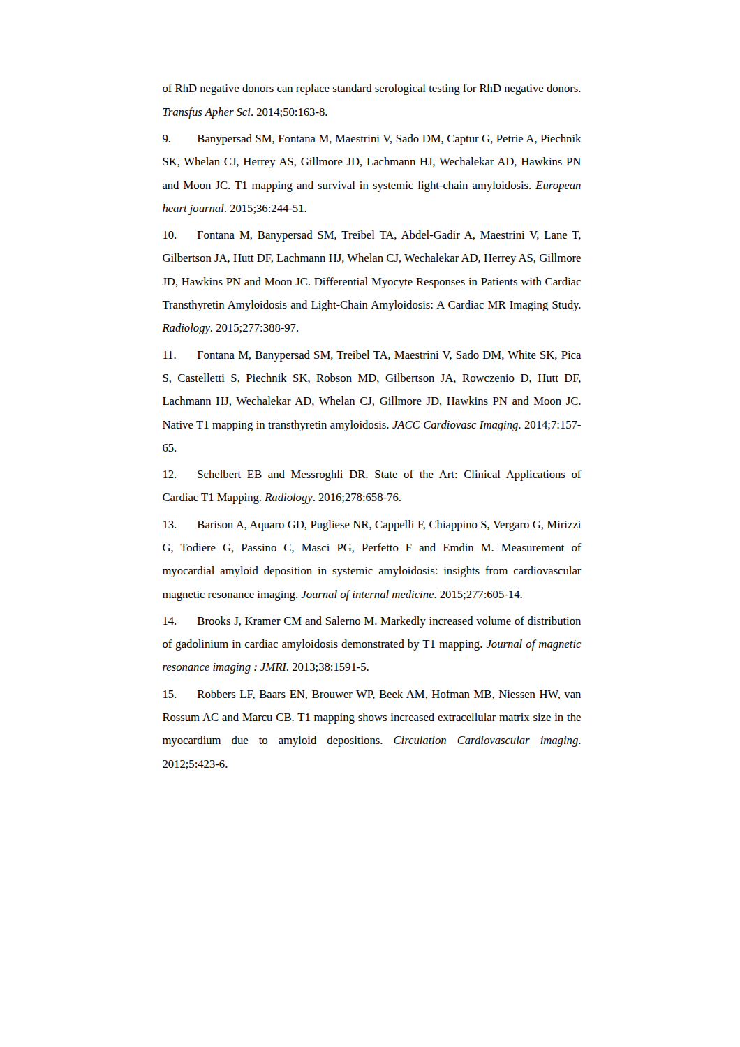of RhD negative donors can replace standard serological testing for RhD negative donors. Transfus Apher Sci. 2014;50:163-8.
9. Banypersad SM, Fontana M, Maestrini V, Sado DM, Captur G, Petrie A, Piechnik SK, Whelan CJ, Herrey AS, Gillmore JD, Lachmann HJ, Wechalekar AD, Hawkins PN and Moon JC. T1 mapping and survival in systemic light-chain amyloidosis. European heart journal. 2015;36:244-51.
10. Fontana M, Banypersad SM, Treibel TA, Abdel-Gadir A, Maestrini V, Lane T, Gilbertson JA, Hutt DF, Lachmann HJ, Whelan CJ, Wechalekar AD, Herrey AS, Gillmore JD, Hawkins PN and Moon JC. Differential Myocyte Responses in Patients with Cardiac Transthyretin Amyloidosis and Light-Chain Amyloidosis: A Cardiac MR Imaging Study. Radiology. 2015;277:388-97.
11. Fontana M, Banypersad SM, Treibel TA, Maestrini V, Sado DM, White SK, Pica S, Castelletti S, Piechnik SK, Robson MD, Gilbertson JA, Rowczenio D, Hutt DF, Lachmann HJ, Wechalekar AD, Whelan CJ, Gillmore JD, Hawkins PN and Moon JC. Native T1 mapping in transthyretin amyloidosis. JACC Cardiovasc Imaging. 2014;7:157-65.
12. Schelbert EB and Messroghli DR. State of the Art: Clinical Applications of Cardiac T1 Mapping. Radiology. 2016;278:658-76.
13. Barison A, Aquaro GD, Pugliese NR, Cappelli F, Chiappino S, Vergaro G, Mirizzi G, Todiere G, Passino C, Masci PG, Perfetto F and Emdin M. Measurement of myocardial amyloid deposition in systemic amyloidosis: insights from cardiovascular magnetic resonance imaging. Journal of internal medicine. 2015;277:605-14.
14. Brooks J, Kramer CM and Salerno M. Markedly increased volume of distribution of gadolinium in cardiac amyloidosis demonstrated by T1 mapping. Journal of magnetic resonance imaging : JMRI. 2013;38:1591-5.
15. Robbers LF, Baars EN, Brouwer WP, Beek AM, Hofman MB, Niessen HW, van Rossum AC and Marcu CB. T1 mapping shows increased extracellular matrix size in the myocardium due to amyloid depositions. Circulation Cardiovascular imaging. 2012;5:423-6.